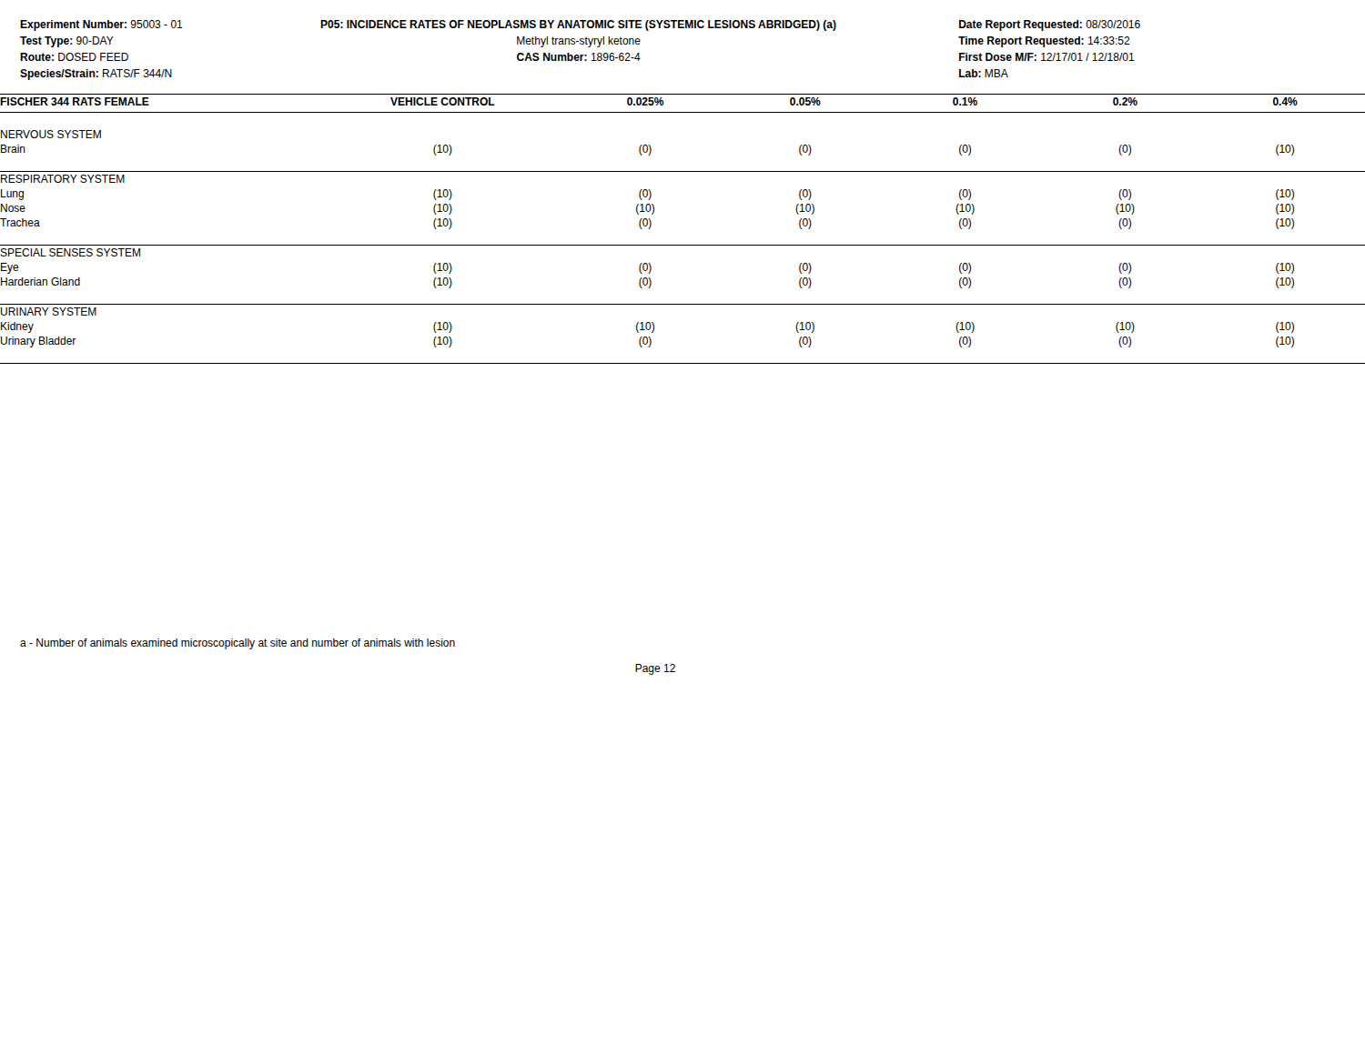| Experiment Number: 95003 - 01 | P05: INCIDENCE RATES OF NEOPLASMS BY ANATOMIC SITE (SYSTEMIC LESIONS ABRIDGED) (a) | Date Report Requested: 08/30/2016 |
| Test Type: 90-DAY | Methyl trans-styryl ketone | Time Report Requested: 14:33:52 |
| Route: DOSED FEED | CAS Number: 1896-62-4 | First Dose M/F: 12/17/01 / 12/18/01 |
| Species/Strain: RATS/F 344/N | | Lab: MBA |
| FISCHER 344 RATS FEMALE | VEHICLE CONTROL | 0.025% | 0.05% | 0.1% | 0.2% | 0.4% |
| NERVOUS SYSTEM |
| Brain | (10) | (0) | (0) | (0) | (0) | (10) |
| RESPIRATORY SYSTEM |
| Lung | (10) | (0) | (0) | (0) | (0) | (10) |
| Nose | (10) | (10) | (10) | (10) | (10) | (10) |
| Trachea | (10) | (0) | (0) | (0) | (0) | (10) |
| SPECIAL SENSES SYSTEM |
| Eye | (10) | (0) | (0) | (0) | (0) | (10) |
| Harderian Gland | (10) | (0) | (0) | (0) | (0) | (10) |
| URINARY SYSTEM |
| Kidney | (10) | (10) | (10) | (10) | (10) | (10) |
| Urinary Bladder | (10) | (0) | (0) | (0) | (0) | (10) |
a - Number of animals examined microscopically at site and number of animals with lesion
Page 12